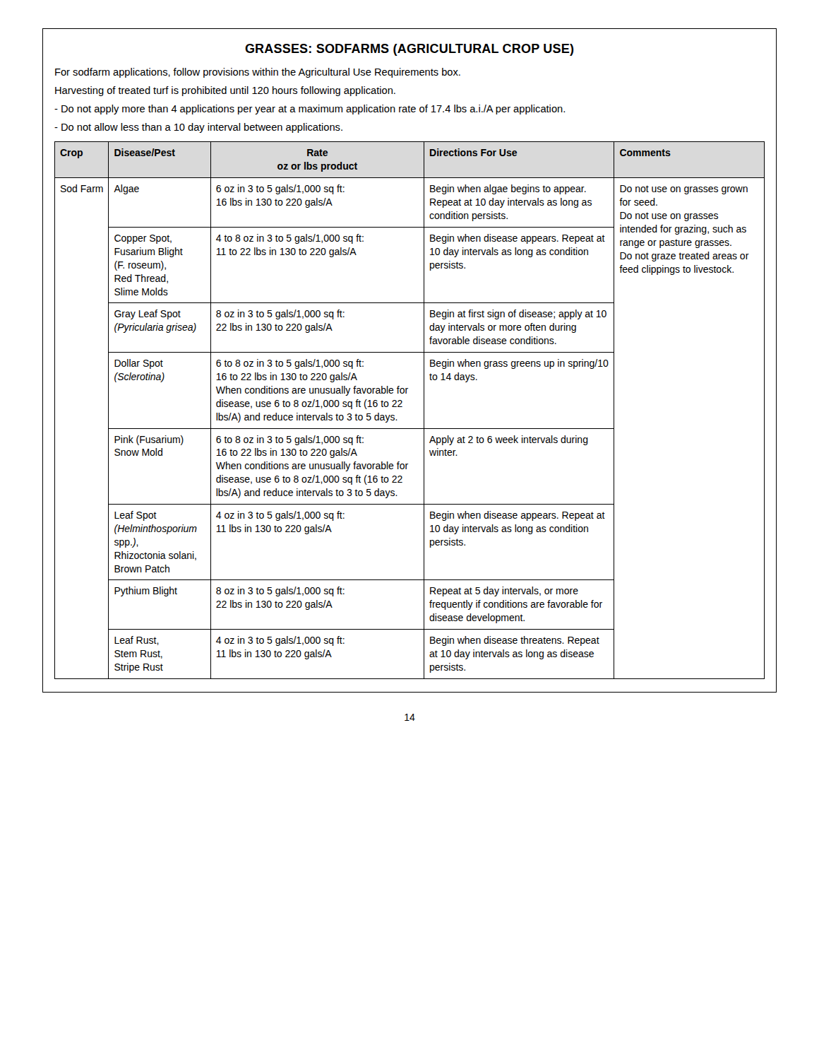GRASSES: SODFARMS (AGRICULTURAL CROP USE)
For sodfarm applications, follow provisions within the Agricultural Use Requirements box.
Harvesting of treated turf is prohibited until 120 hours following application.
- Do not apply more than 4 applications per year at a maximum application rate of 17.4 lbs a.i./A per application.
- Do not allow less than a 10 day interval between applications.
| Crop | Disease/Pest | Rate oz or lbs product | Directions For Use | Comments |
| --- | --- | --- | --- | --- |
| Sod Farm | Algae | 6 oz in 3 to 5 gals/1,000 sq ft: 16 lbs in 130 to 220 gals/A | Begin when algae begins to appear. Repeat at 10 day intervals as long as condition persists. | Do not use on grasses grown for seed. Do not use on grasses intended for grazing, such as range or pasture grasses. Do not graze treated areas or feed clippings to livestock. |
| Copper Spot, Fusarium Blight (F. roseum), Red Thread, Slime Molds | 4 to 8 oz in 3 to 5 gals/1,000 sq ft: 11 to 22 lbs in 130 to 220 gals/A | Begin when disease appears. Repeat at 10 day intervals as long as condition persists. |
| Gray Leaf Spot (Pyricularia grisea) | 8 oz in 3 to 5 gals/1,000 sq ft: 22 lbs in 130 to 220 gals/A | Begin at first sign of disease; apply at 10 day intervals or more often during favorable disease conditions. |
| Dollar Spot (Sclerotina) | 6 to 8 oz in 3 to 5 gals/1,000 sq ft: 16 to 22 lbs in 130 to 220 gals/A When conditions are unusually favorable for disease, use 6 to 8 oz/1,000 sq ft (16 to 22 lbs/A) and reduce intervals to 3 to 5 days. | Begin when grass greens up in spring/10 to 14 days. |
| Pink (Fusarium) Snow Mold | 6 to 8 oz in 3 to 5 gals/1,000 sq ft: 16 to 22 lbs in 130 to 220 gals/A When conditions are unusually favorable for disease, use 6 to 8 oz/1,000 sq ft (16 to 22 lbs/A) and reduce intervals to 3 to 5 days. | Apply at 2 to 6 week intervals during winter. |
| Leaf Spot (Helminthosporium spp. ) , Rhizoctonia solani, Brown Patch | 4 oz in 3 to 5 gals/1,000 sq ft: 11 lbs in 130 to 220 gals/A | Begin when disease appears. Repeat at 10 day intervals as long as condition persists. |
| Pythium Blight | 8 oz in 3 to 5 gals/1,000 sq ft: 22 lbs in 130 to 220 gals/A | Repeat at 5 day intervals, or more frequently if conditions are favorable for disease development. |
| Leaf Rust, Stem Rust, Stripe Rust | 4 oz in 3 to 5 gals/1,000 sq ft: 11 lbs in 130 to 220 gals/A | Begin when disease threatens. Repeat at 10 day intervals as long as disease persists. |
14